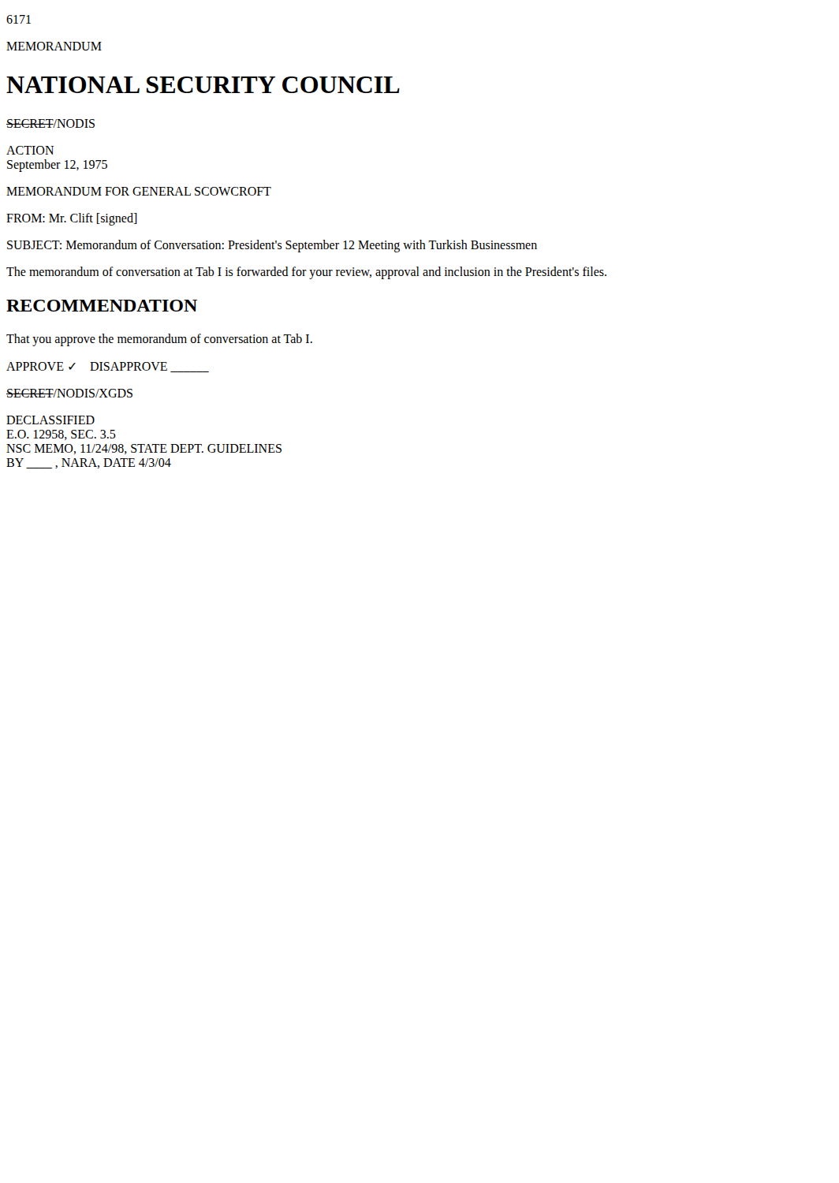6171
MEMORANDUM
NATIONAL SECURITY COUNCIL
SECRET/NODIS
ACTION
September 12, 1975
MEMORANDUM FOR GENERAL SCOWCROFT
FROM: Mr. Clift [signed]
SUBJECT: Memorandum of Conversation: President's September 12 Meeting with Turkish Businessmen
The memorandum of conversation at Tab I is forwarded for your review, approval and inclusion in the President's files.
RECOMMENDATION
That you approve the memorandum of conversation at Tab I.
APPROVE ✓ DISAPPROVE ______
SECRET/NODIS/XGDS
DECLASSIFIED
E.O. 12958, SEC. 3.5
NSC MEMO, 11/24/98, STATE DEPT. GUIDELINES
BY ____ , NARA, DATE 4/3/04